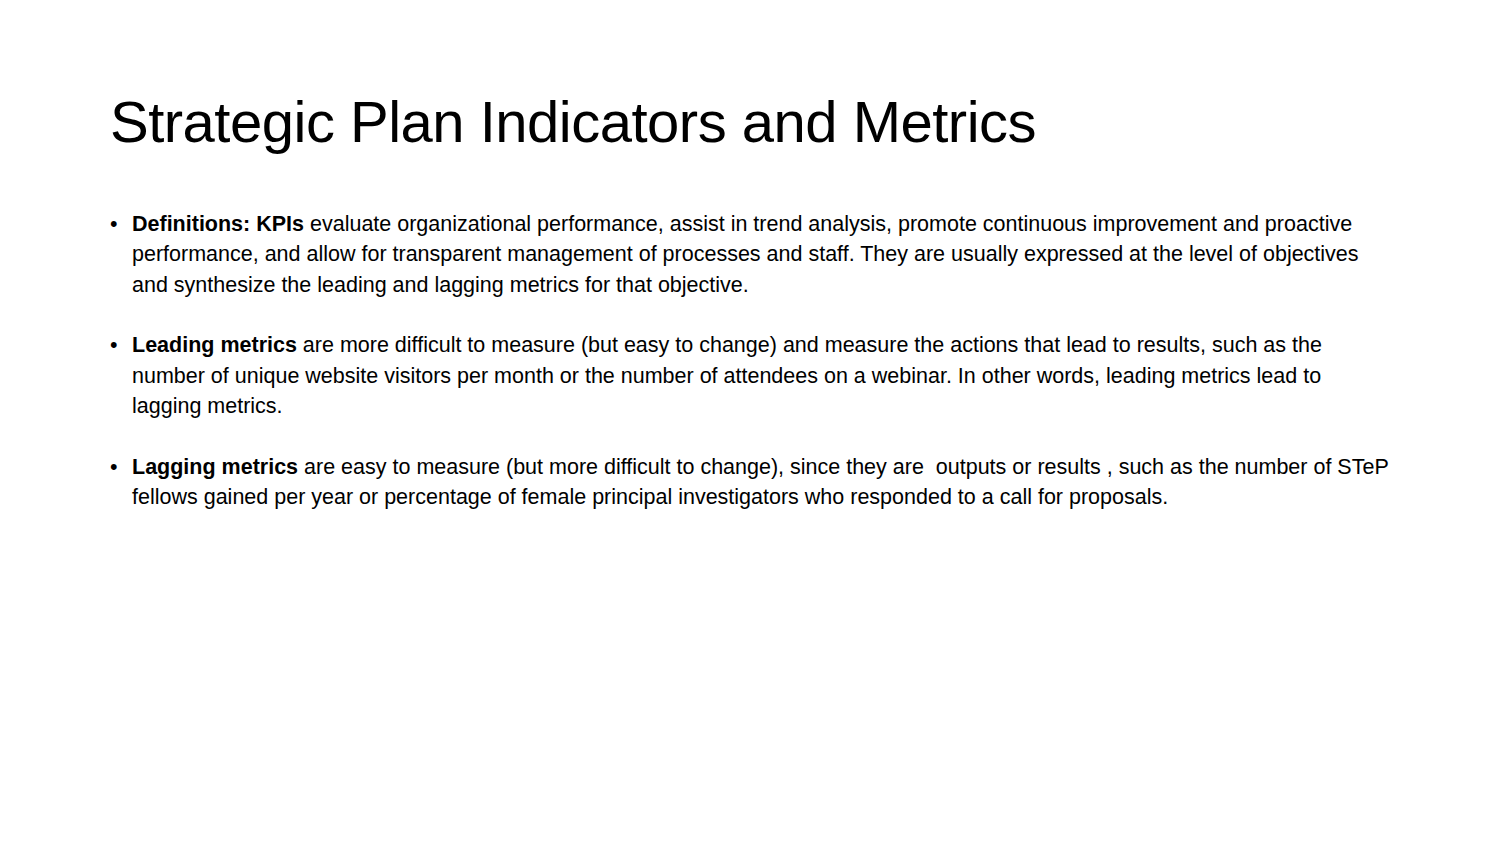Strategic Plan Indicators and Metrics
Definitions: KPIs evaluate organizational performance, assist in trend analysis, promote continuous improvement and proactive performance, and allow for transparent management of processes and staff. They are usually expressed at the level of objectives and synthesize the leading and lagging metrics for that objective.
Leading metrics are more difficult to measure (but easy to change) and measure the actions that lead to results, such as the number of unique website visitors per month or the number of attendees on a webinar. In other words, leading metrics lead to lagging metrics.
Lagging metrics are easy to measure (but more difficult to change), since they are outputs or results , such as the number of STeP fellows gained per year or percentage of female principal investigators who responded to a call for proposals.